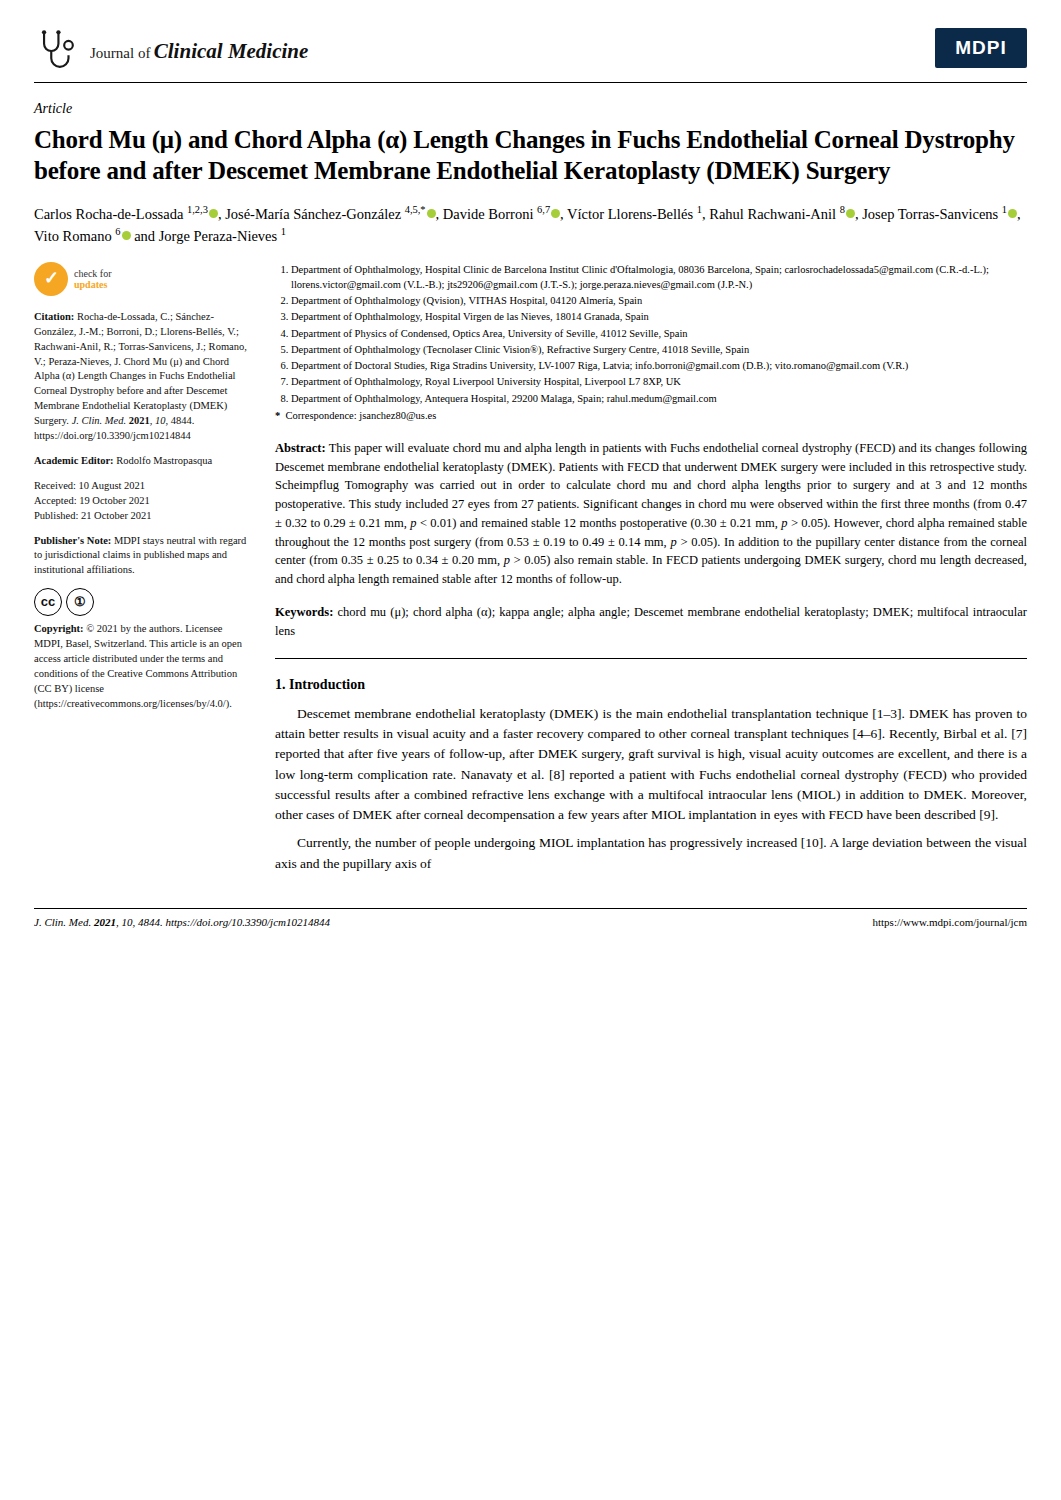Journal of Clinical Medicine
MDPI
Article
Chord Mu (μ) and Chord Alpha (α) Length Changes in Fuchs Endothelial Corneal Dystrophy before and after Descemet Membrane Endothelial Keratoplasty (DMEK) Surgery
Carlos Rocha-de-Lossada 1,2,3 , José-María Sánchez-González 4,5,* , Davide Borroni 6,7 , Víctor Llorens-Bellés 1, Rahul Rachwani-Anil 8 , Josep Torras-Sanvicens 1 , Vito Romano 6 and Jorge Peraza-Nieves 1
✓
check for updates
Citation: Rocha-de-Lossada, C.; Sánchez-González, J.-M.; Borroni, D.; Llorens-Bellés, V.; Rachwani-Anil, R.; Torras-Sanvicens, J.; Romano, V.; Peraza-Nieves, J. Chord Mu (μ) and Chord Alpha (α) Length Changes in Fuchs Endothelial Corneal Dystrophy before and after Descemet Membrane Endothelial Keratoplasty (DMEK) Surgery. J. Clin. Med. 2021, 10, 4844. https://doi.org/10.3390/jcm10214844
Academic Editor: Rodolfo Mastropasqua
Received: 10 August 2021
Accepted: 19 October 2021
Published: 21 October 2021
Publisher's Note: MDPI stays neutral with regard to jurisdictional claims in published maps and institutional affiliations.
cc
①
Copyright: © 2021 by the authors. Licensee MDPI, Basel, Switzerland. This article is an open access article distributed under the terms and conditions of the Creative Commons Attribution (CC BY) license (https://creativecommons.org/licenses/by/4.0/).
Department of Ophthalmology, Hospital Clinic de Barcelona Institut Clinic d'Oftalmologia, 08036 Barcelona, Spain; carlosrochadelossada5@gmail.com (C.R.-d.-L.); llorens.victor@gmail.com (V.L.-B.); jts29206@gmail.com (J.T.-S.); jorge.peraza.nieves@gmail.com (J.P.-N.)
Department of Ophthalmology (Qvision), VITHAS Hospital, 04120 Almería, Spain
Department of Ophthalmology, Hospital Virgen de las Nieves, 18014 Granada, Spain
Department of Physics of Condensed, Optics Area, University of Seville, 41012 Seville, Spain
Department of Ophthalmology (Tecnolaser Clinic Vision®), Refractive Surgery Centre, 41018 Seville, Spain
Department of Doctoral Studies, Riga Stradins University, LV-1007 Riga, Latvia; info.borroni@gmail.com (D.B.); vito.romano@gmail.com (V.R.)
Department of Ophthalmology, Royal Liverpool University Hospital, Liverpool L7 8XP, UK
Department of Ophthalmology, Antequera Hospital, 29200 Malaga, Spain; rahul.medum@gmail.com
* Correspondence: jsanchez80@us.es
Abstract: This paper will evaluate chord mu and alpha length in patients with Fuchs endothelial corneal dystrophy (FECD) and its changes following Descemet membrane endothelial keratoplasty (DMEK). Patients with FECD that underwent DMEK surgery were included in this retrospective study. Scheimpflug Tomography was carried out in order to calculate chord mu and chord alpha lengths prior to surgery and at 3 and 12 months postoperative. This study included 27 eyes from 27 patients. Significant changes in chord mu were observed within the first three months (from 0.47 ± 0.32 to 0.29 ± 0.21 mm, p < 0.01) and remained stable 12 months postoperative (0.30 ± 0.21 mm, p > 0.05). However, chord alpha remained stable throughout the 12 months post surgery (from 0.53 ± 0.19 to 0.49 ± 0.14 mm, p > 0.05). In addition to the pupillary center distance from the corneal center (from 0.35 ± 0.25 to 0.34 ± 0.20 mm, p > 0.05) also remain stable. In FECD patients undergoing DMEK surgery, chord mu length decreased, and chord alpha length remained stable after 12 months of follow-up.
Keywords: chord mu (μ); chord alpha (α); kappa angle; alpha angle; Descemet membrane endothelial keratoplasty; DMEK; multifocal intraocular lens
1. Introduction
Descemet membrane endothelial keratoplasty (DMEK) is the main endothelial transplantation technique [1–3]. DMEK has proven to attain better results in visual acuity and a faster recovery compared to other corneal transplant techniques [4–6]. Recently, Birbal et al. [7] reported that after five years of follow-up, after DMEK surgery, graft survival is high, visual acuity outcomes are excellent, and there is a low long-term complication rate. Nanavaty et al. [8] reported a patient with Fuchs endothelial corneal dystrophy (FECD) who provided successful results after a combined refractive lens exchange with a multifocal intraocular lens (MIOL) in addition to DMEK. Moreover, other cases of DMEK after corneal decompensation a few years after MIOL implantation in eyes with FECD have been described [9].
Currently, the number of people undergoing MIOL implantation has progressively increased [10]. A large deviation between the visual axis and the pupillary axis of
J. Clin. Med. 2021, 10, 4844. https://doi.org/10.3390/jcm10214844
https://www.mdpi.com/journal/jcm